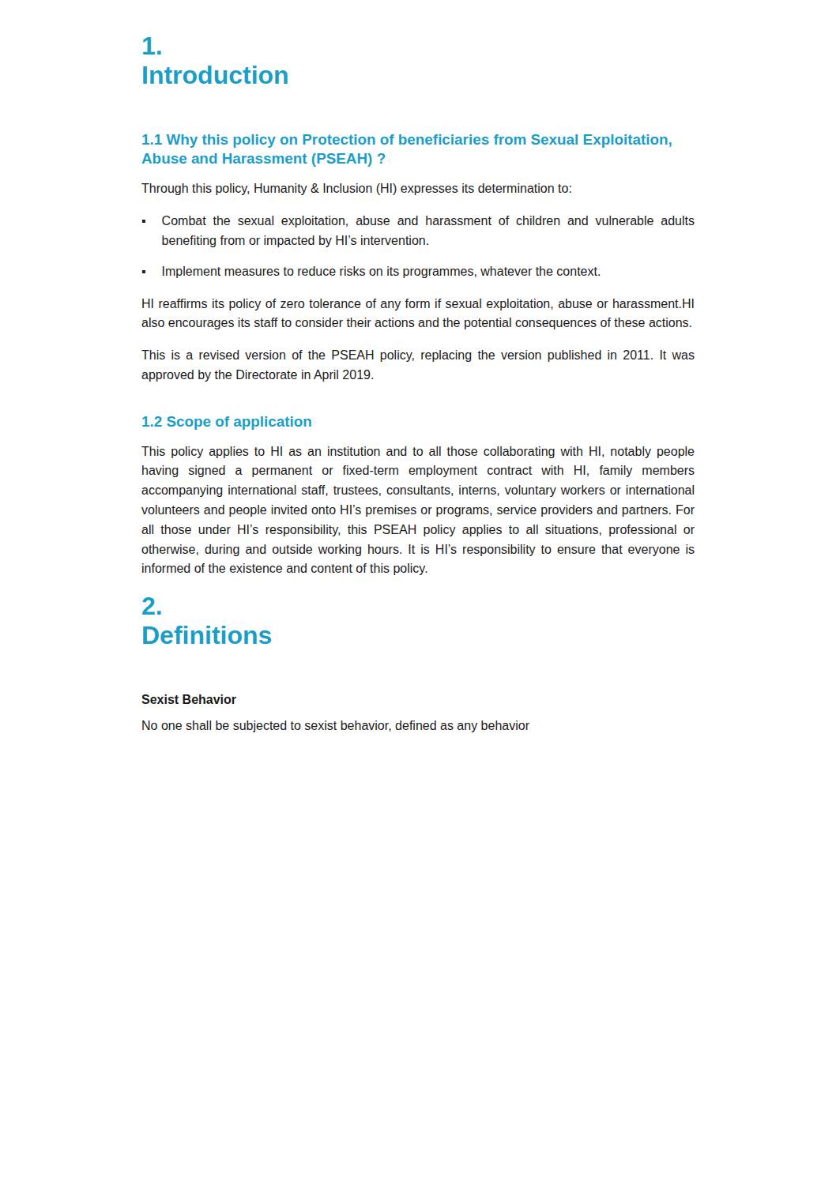1. Introduction
1.1 Why this policy on Protection of beneficiaries from Sexual Exploitation, Abuse and Harassment (PSEAH) ?
Through this policy, Humanity & Inclusion (HI) expresses its determination to:
Combat the sexual exploitation, abuse and harassment of children and vulnerable adults benefiting from or impacted by HI’s intervention.
Implement measures to reduce risks on its programmes, whatever the context.
HI reaffirms its policy of zero tolerance of any form if sexual exploitation, abuse or harassment.HI also encourages its staff to consider their actions and the potential consequences of these actions.
This is a revised version of the PSEAH policy, replacing the version published in 2011. It was approved by the Directorate in April 2019.
1.2 Scope of application
This policy applies to HI as an institution and to all those collaborating with HI, notably people having signed a permanent or fixed-term employment contract with HI, family members accompanying international staff, trustees, consultants, interns, voluntary workers or international volunteers and people invited onto HI’s premises or programs, service providers and partners. For all those under HI’s responsibility, this PSEAH policy applies to all situations, professional or otherwise, during and outside working hours. It is HI’s responsibility to ensure that everyone is informed of the existence and content of this policy.
2. Definitions
Sexist Behavior
No one shall be subjected to sexist behavior, defined as any behavior